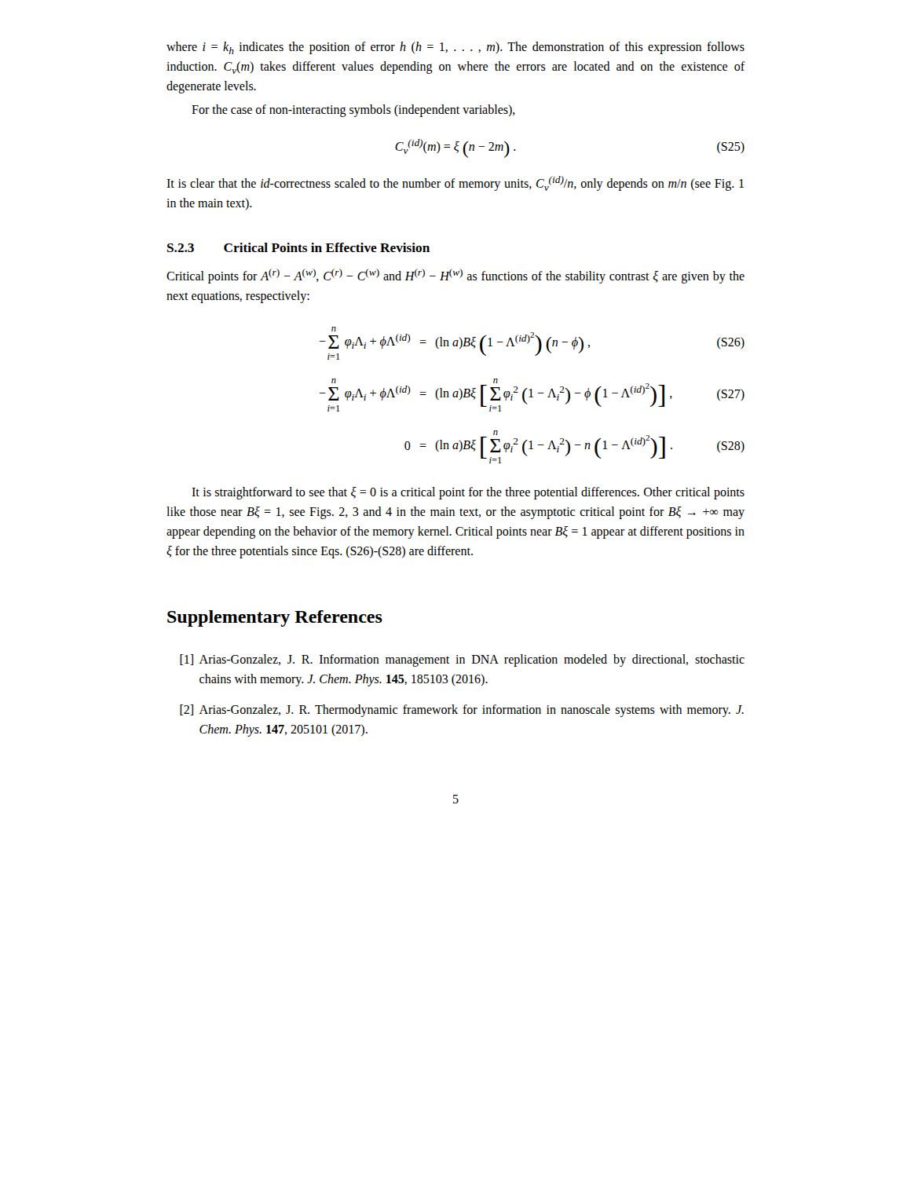where i = kh indicates the position of error h (h = 1, . . . , m). The demonstration of this expression follows induction. Cν(m) takes different values depending on where the errors are located and on the existence of degenerate levels.
For the case of non-interacting symbols (independent variables),
Cν(id)(m) = ξ (n − 2m) . (S25)
It is clear that the id-correctness scaled to the number of memory units, Cν(id)/n, only depends on m/n (see Fig. 1 in the main text).
S.2.3 Critical Points in Effective Revision
Critical points for A(r) − A(w), C(r) − C(w) and H(r) − H(w) as functions of the stability contrast ξ are given by the next equations, respectively:
−nΣi=1 φi Λi + ϕ Λ(id)
=
(ln a)Bξ (1 − Λ(id)2) (n − ϕ) ,
(S26)
−nΣi=1 φi Λi + ϕ Λ(id)
=
(ln a)Bξ [nΣi=1 φi2 (1 − Λi2) − ϕ (1 − Λ(id)2)] ,
(S27)
0
=
(ln a)Bξ [nΣi=1 φi2 (1 − Λi2) − n (1 − Λ(id)2)] .
(S28)
It is straightforward to see that ξ = 0 is a critical point for the three potential differences. Other critical points like those near Bξ = 1, see Figs. 2, 3 and 4 in the main text, or the asymptotic critical point for Bξ → +∞ may appear depending on the behavior of the memory kernel. Critical points near Bξ = 1 appear at different positions in ξ for the three potentials since Eqs. (S26)-(S28) are different.
Supplementary References
[1] Arias-Gonzalez, J. R. Information management in DNA replication modeled by directional, stochastic chains with memory. J. Chem. Phys. 145, 185103 (2016).
[2] Arias-Gonzalez, J. R. Thermodynamic framework for information in nanoscale systems with memory. J. Chem. Phys. 147, 205101 (2017).
5